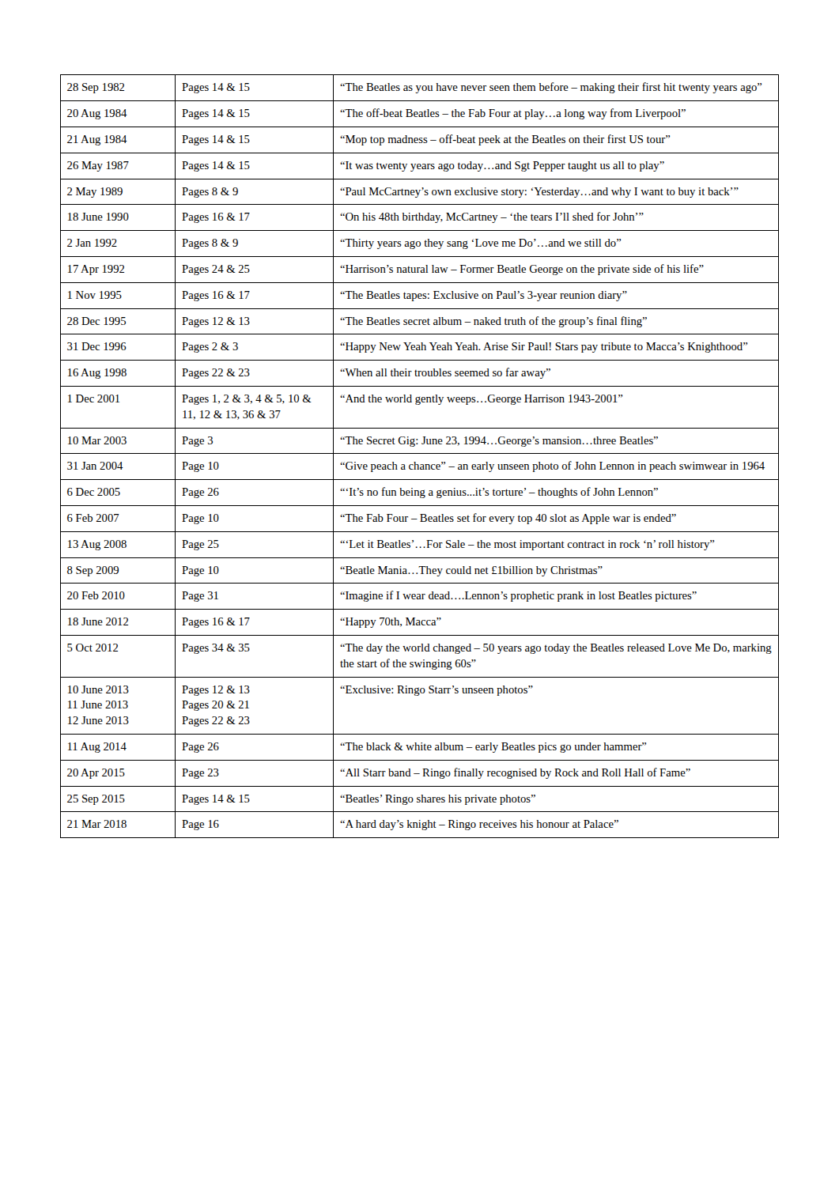| 28 Sep 1982 | Pages 14 & 15 | “The Beatles as you have never seen them before – making their first hit twenty years ago” |
| 20 Aug 1984 | Pages 14 & 15 | “The off-beat Beatles – the Fab Four at play…a long way from Liverpool” |
| 21 Aug 1984 | Pages 14 & 15 | “Mop top madness – off-beat peek at the Beatles on their first US tour” |
| 26 May 1987 | Pages 14 & 15 | “It was twenty years ago today…and Sgt Pepper taught us all to play” |
| 2 May 1989 | Pages 8 & 9 | “Paul McCartney’s own exclusive story: ‘Yesterday…and why I want to buy it back’” |
| 18 June 1990 | Pages 16 & 17 | “On his 48th birthday, McCartney – ‘the tears I’ll shed for John’” |
| 2 Jan 1992 | Pages 8 & 9 | “Thirty years ago they sang ‘Love me Do’…and we still do” |
| 17 Apr 1992 | Pages 24 & 25 | “Harrison’s natural law – Former Beatle George on the private side of his life” |
| 1 Nov 1995 | Pages 16 & 17 | “The Beatles tapes: Exclusive on Paul’s 3-year reunion diary” |
| 28 Dec 1995 | Pages 12 & 13 | “The Beatles secret album – naked truth of the group’s final fling” |
| 31 Dec 1996 | Pages 2 & 3 | “Happy New Yeah Yeah Yeah. Arise Sir Paul! Stars pay tribute to Macca’s Knighthood” |
| 16 Aug 1998 | Pages 22 & 23 | “When all their troubles seemed so far away” |
| 1 Dec 2001 | Pages 1, 2 & 3, 4 & 5, 10 & 11, 12 & 13, 36 & 37 | “And the world gently weeps…George Harrison 1943-2001” |
| 10 Mar 2003 | Page 3 | “The Secret Gig: June 23, 1994…George’s mansion…three Beatles” |
| 31 Jan 2004 | Page 10 | “Give peach a chance” – an early unseen photo of John Lennon in peach swimwear in 1964 |
| 6 Dec 2005 | Page 26 | “‘It’s no fun being a genius...it’s torture’ – thoughts of John Lennon” |
| 6 Feb 2007 | Page 10 | “The Fab Four – Beatles set for every top 40 slot as Apple war is ended” |
| 13 Aug 2008 | Page 25 | “‘Let it Beatles’…For Sale – the most important contract in rock ‘n’ roll history” |
| 8 Sep 2009 | Page 10 | “Beatle Mania…They could net £1billion by Christmas” |
| 20 Feb 2010 | Page 31 | “Imagine if I wear dead….Lennon’s prophetic prank in lost Beatles pictures” |
| 18 June 2012 | Pages 16 & 17 | “Happy 70th, Macca” |
| 5 Oct 2012 | Pages 34 & 35 | “The day the world changed – 50 years ago today the Beatles released Love Me Do, marking the start of the swinging 60s” |
| 10 June 2013 11 June 2013 12 June 2013 | Pages 12 & 13 Pages 20 & 21 Pages 22 & 23 | “Exclusive: Ringo Starr’s unseen photos” |
| 11 Aug 2014 | Page 26 | “The black & white album – early Beatles pics go under hammer” |
| 20 Apr 2015 | Page 23 | “All Starr band – Ringo finally recognised by Rock and Roll Hall of Fame” |
| 25 Sep 2015 | Pages 14 & 15 | “Beatles’ Ringo shares his private photos” |
| 21 Mar 2018 | Page 16 | “A hard day’s knight – Ringo receives his honour at Palace” |